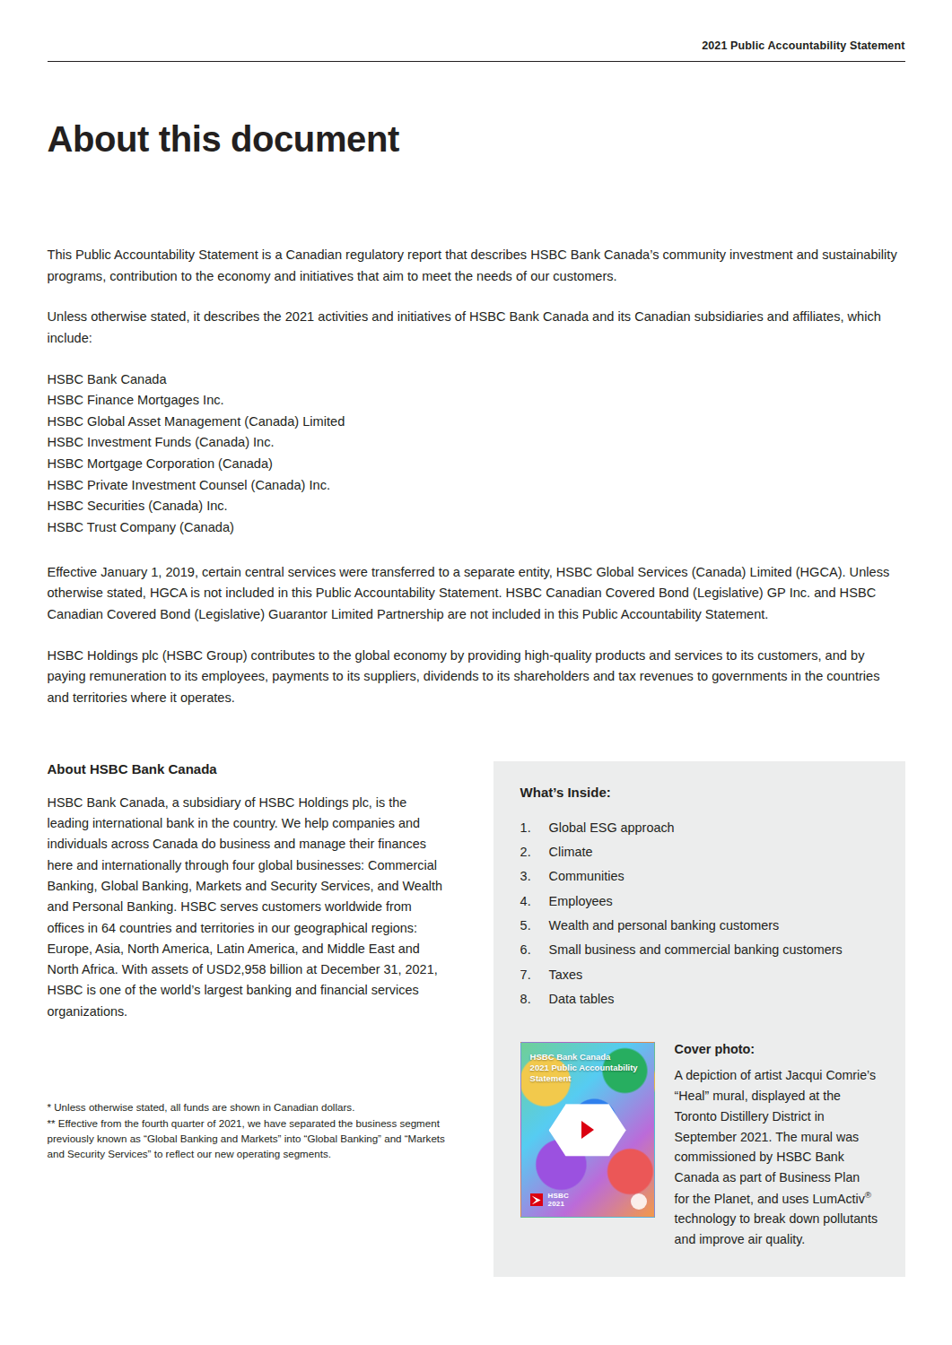2021 Public Accountability Statement
About this document
This Public Accountability Statement is a Canadian regulatory report that describes HSBC Bank Canada’s community investment and sustainability programs, contribution to the economy and initiatives that aim to meet the needs of our customers.
Unless otherwise stated, it describes the 2021 activities and initiatives of HSBC Bank Canada and its Canadian subsidiaries and affiliates, which include:
HSBC Bank Canada
HSBC Finance Mortgages Inc.
HSBC Global Asset Management (Canada) Limited
HSBC Investment Funds (Canada) Inc.
HSBC Mortgage Corporation (Canada)
HSBC Private Investment Counsel (Canada) Inc.
HSBC Securities (Canada) Inc.
HSBC Trust Company (Canada)
Effective January 1, 2019, certain central services were transferred to a separate entity, HSBC Global Services (Canada) Limited (HGCA). Unless otherwise stated, HGCA is not included in this Public Accountability Statement. HSBC Canadian Covered Bond (Legislative) GP Inc. and HSBC Canadian Covered Bond (Legislative) Guarantor Limited Partnership are not included in this Public Accountability Statement.
HSBC Holdings plc (HSBC Group) contributes to the global economy by providing high-quality products and services to its customers, and by paying remuneration to its employees, payments to its suppliers, dividends to its shareholders and tax revenues to governments in the countries and territories where it operates.
About HSBC Bank Canada
HSBC Bank Canada, a subsidiary of HSBC Holdings plc, is the leading international bank in the country. We help companies and individuals across Canada do business and manage their finances here and internationally through four global businesses: Commercial Banking, Global Banking, Markets and Security Services, and Wealth and Personal Banking. HSBC serves customers worldwide from offices in 64 countries and territories in our geographical regions: Europe, Asia, North America, Latin America, and Middle East and North Africa. With assets of USD2,958 billion at December 31, 2021, HSBC is one of the world’s largest banking and financial services organizations.
* Unless otherwise stated, all funds are shown in Canadian dollars.
** Effective from the fourth quarter of 2021, we have separated the business segment previously known as “Global Banking and Markets” into “Global Banking” and “Markets and Security Services” to reflect our new operating segments.
What’s Inside:
Global ESG approach
Climate
Communities
Employees
Wealth and personal banking customers
Small business and commercial banking customers
Taxes
Data tables
HSBC Bank Canada
2021 Public Accountability Statement
HSBC
2021
Cover photo:
A depiction of artist Jacqui Comrie’s “Heal” mural, displayed at the Toronto Distillery District in September 2021. The mural was commissioned by HSBC Bank Canada as part of Business Plan for the Planet, and uses LumActiv® technology to break down pollutants and improve air quality.